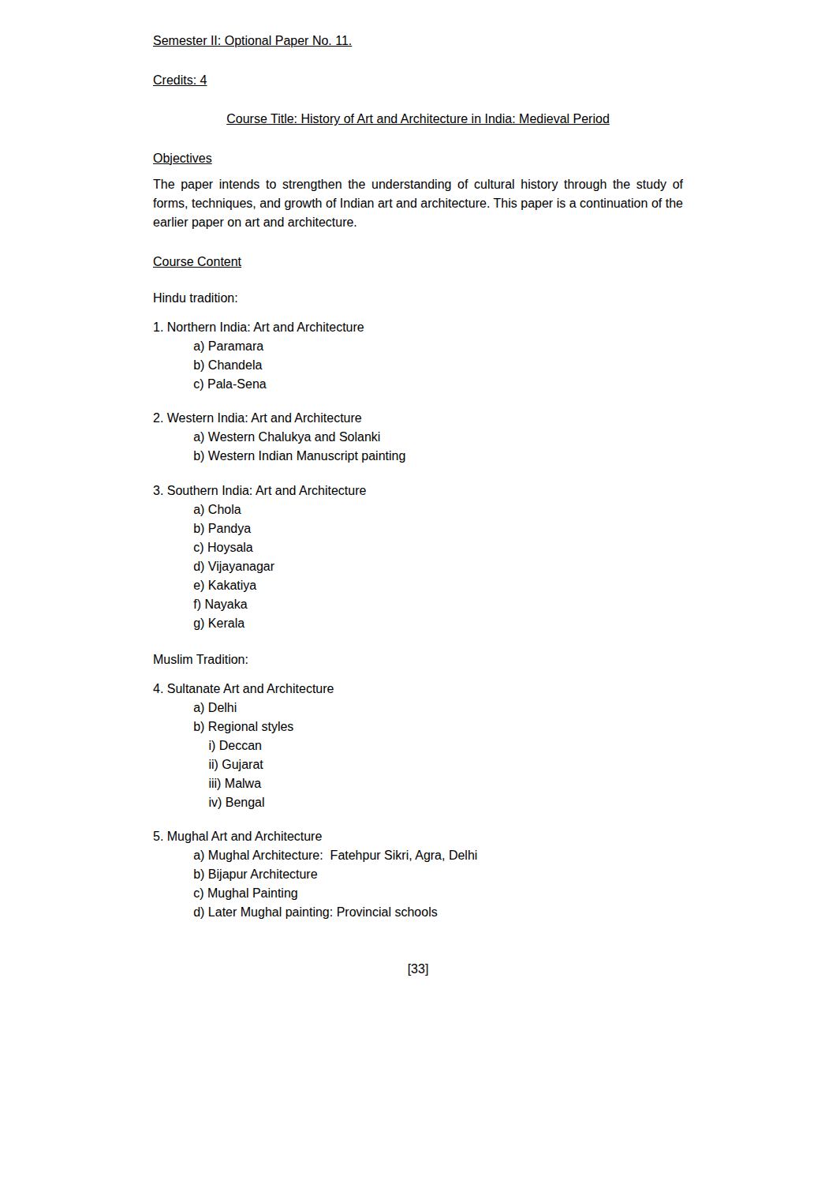Semester II: Optional Paper No. 11.
Credits: 4
Course Title: History of Art and Architecture in India: Medieval Period
Objectives
The paper intends to strengthen the understanding of cultural history through the study of forms, techniques, and growth of Indian art and architecture. This paper is a continuation of the earlier paper on art and architecture.
Course Content
Hindu tradition:
1. Northern India: Art and Architecture
a) Paramara
b) Chandela
c) Pala-Sena
2. Western India: Art and Architecture
a) Western Chalukya and Solanki
b) Western Indian Manuscript painting
3. Southern India: Art and Architecture
a) Chola
b) Pandya
c) Hoysala
d) Vijayanagar
e) Kakatiya
f) Nayaka
g) Kerala
Muslim Tradition:
4. Sultanate Art and Architecture
a) Delhi
b) Regional styles
i) Deccan
ii) Gujarat
iii) Malwa
iv) Bengal
5. Mughal Art and Architecture
a) Mughal Architecture: Fatehpur Sikri, Agra, Delhi
b) Bijapur Architecture
c) Mughal Painting
d) Later Mughal painting: Provincial schools
[33]